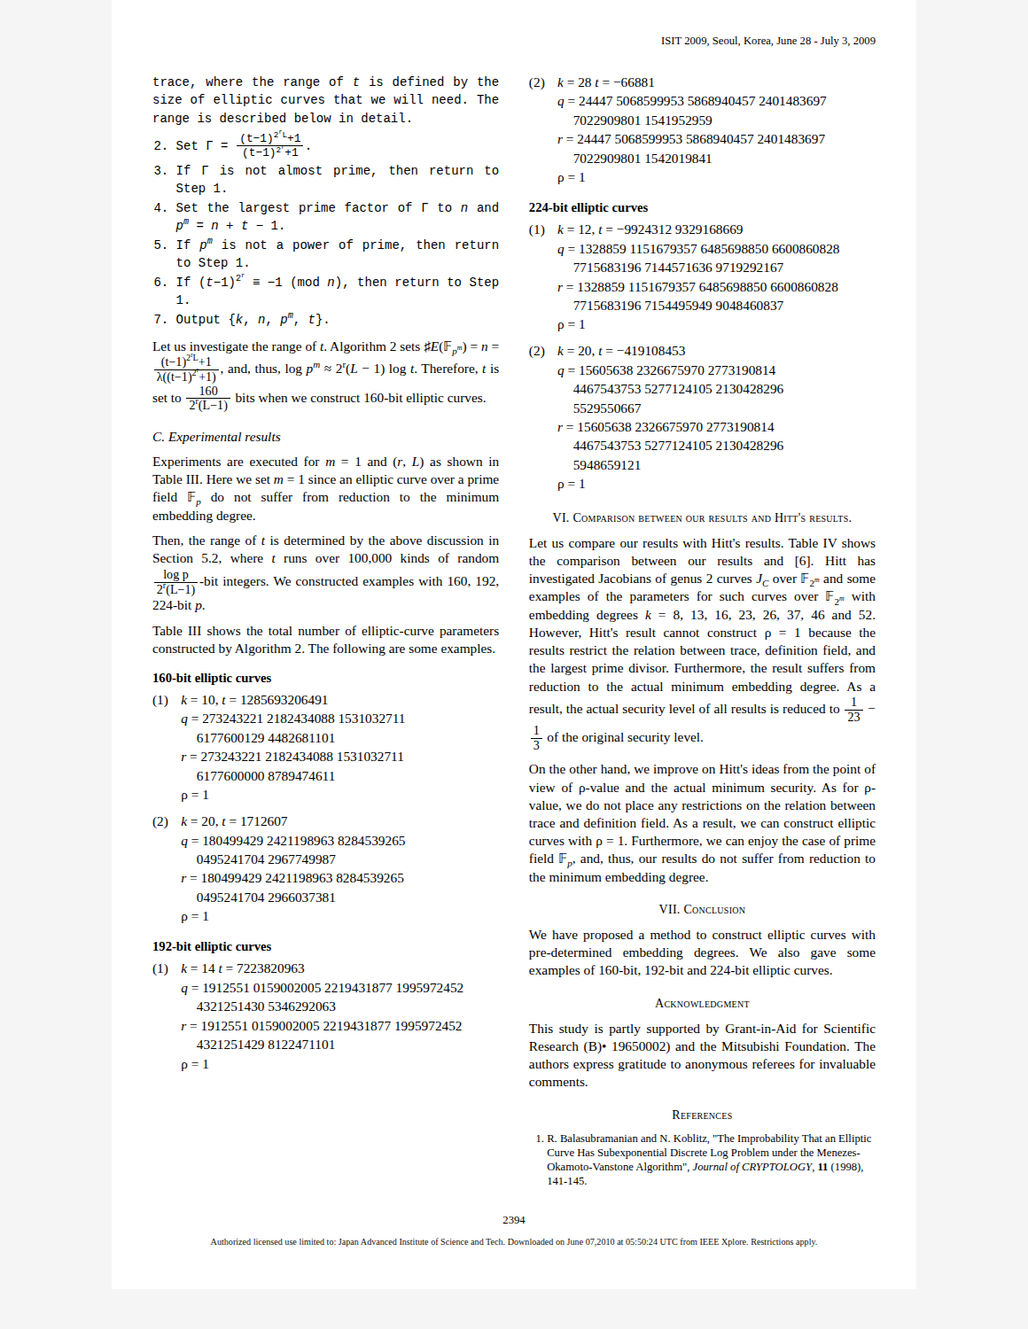ISIT 2009, Seoul, Korea, June 28 - July 3, 2009
trace, where the range of t is defined by the size of elliptic curves that we will need. The range is described below in detail.
Set Γ = (t−1)2rL+1(t−1)2r+1.
If Γ is not almost prime, then return to Step 1.
Set the largest prime factor of Γ to n and pm = n + t − 1.
If pm is not a power of prime, then return to Step 1.
If (t−1)2r ≡ −1 (mod n), then return to Step 1.
Output {k, n, pm, t}.
Let us investigate the range of t. Algorithm 2 sets ♯E(𝔽pm) = n = (t−1)2rL+1 λ((t−1)2r+1), and, thus, log pm ≈ 2r(L − 1) log t. Therefore, t is set to 1602r(L−1) bits when we construct 160-bit elliptic curves.
C. Experimental results
Experiments are executed for m = 1 and (r, L) as shown in Table III. Here we set m = 1 since an elliptic curve over a prime field 𝔽p do not suffer from reduction to the minimum embedding degree.
Then, the range of t is determined by the above discussion in Section 5.2, where t runs over 100,000 kinds of random log p 2r(L−1)-bit integers. We constructed examples with 160, 192, 224-bit p.
Table III shows the total number of elliptic-curve parameters constructed by Algorithm 2. The following are some examples.
160-bit elliptic curves
(1)
k = 10, t = 1285693206491
q = 273243221 2182434088 1531032711
6177600129 4482681101
r = 273243221 2182434088 1531032711
6177600000 8789474611
ρ = 1
(2)
k = 20, t = 1712607
q = 180499429 2421198963 8284539265
0495241704 2967749987
r = 180499429 2421198963 8284539265
0495241704 2966037381
ρ = 1
192-bit elliptic curves
(1)
k = 14 t = 7223820963
q = 1912551 0159002005 2219431877 1995972452
4321251430 5346292063
r = 1912551 0159002005 2219431877 1995972452
4321251429 8122471101
ρ = 1
(2)
k = 28 t = −66881
q = 24447 5068599953 5868940457 2401483697
7022909801 1541952959
r = 24447 5068599953 5868940457 2401483697
7022909801 1542019841
ρ = 1
224-bit elliptic curves
(1)
k = 12, t = −9924312 9329168669
q = 1328859 1151679357 6485698850 6600860828
7715683196 7144571636 9719292167
r = 1328859 1151679357 6485698850 6600860828
7715683196 7154495949 9048460837
ρ = 1
(2)
k = 20, t = −419108453
q = 15605638 2326675970 2773190814
4467543753 5277124105 2130428296
5529550667
r = 15605638 2326675970 2773190814
4467543753 5277124105 2130428296
5948659121
ρ = 1
VI. Comparison between our results and Hitt's results.
Let us compare our results with Hitt's results. Table IV shows the comparison between our results and [6]. Hitt has investigated Jacobians of genus 2 curves JC over 𝔽2m and some examples of the parameters for such curves over 𝔽2m with embedding degrees k = 8, 13, 16, 23, 26, 37, 46 and 52. However, Hitt's result cannot construct ρ = 1 because the results restrict the relation between trace, definition field, and the largest prime divisor. Furthermore, the result suffers from reduction to the actual minimum embedding degree. As a result, the actual security level of all results is reduced to 123 − 13 of the original security level.
On the other hand, we improve on Hitt's ideas from the point of view of ρ-value and the actual minimum security. As for ρ-value, we do not place any restrictions on the relation between trace and definition field. As a result, we can construct elliptic curves with ρ = 1. Furthermore, we can enjoy the case of prime field 𝔽p, and, thus, our results do not suffer from reduction to the minimum embedding degree.
VII. Conclusion
We have proposed a method to construct elliptic curves with pre-determined embedding degrees. We also gave some examples of 160-bit, 192-bit and 224-bit elliptic curves.
Acknowledgment
This study is partly supported by Grant-in-Aid for Scientific Research (B)• 19650002) and the Mitsubishi Foundation. The authors express gratitude to anonymous referees for invaluable comments.
References
R. Balasubramanian and N. Koblitz, "The Improbability That an Elliptic Curve Has Subexponential Discrete Log Problem under the Menezes-Okamoto-Vanstone Algorithm", Journal of CRYPTOLOGY, 11 (1998), 141-145.
2394
Authorized licensed use limited to: Japan Advanced Institute of Science and Tech. Downloaded on June 07,2010 at 05:50:24 UTC from IEEE Xplore. Restrictions apply.